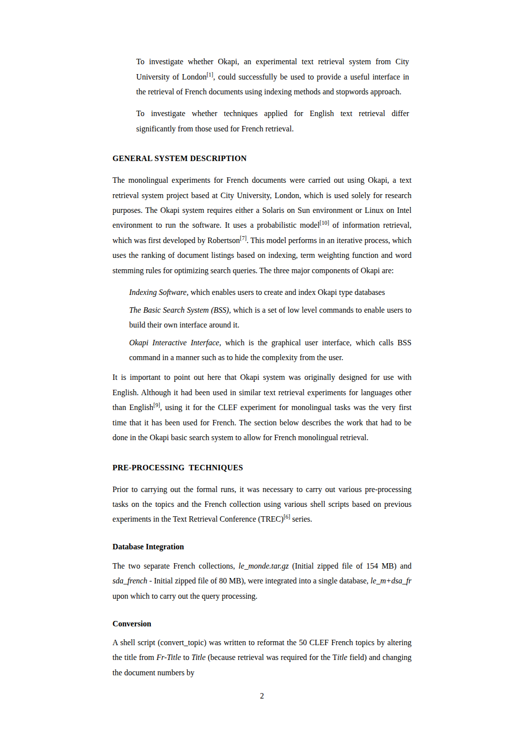To investigate whether Okapi, an experimental text retrieval system from City University of London[1], could successfully be used to provide a useful interface in the retrieval of French documents using indexing methods and stopwords approach.
To investigate whether techniques applied for English text retrieval differ significantly from those used for French retrieval.
General System Description
The monolingual experiments for French documents were carried out using Okapi, a text retrieval system project based at City University, London, which is used solely for research purposes. The Okapi system requires either a Solaris on Sun environment or Linux on Intel environment to run the software. It uses a probabilistic model[10] of information retrieval, which was first developed by Robertson[7]. This model performs in an iterative process, which uses the ranking of document listings based on indexing, term weighting function and word stemming rules for optimizing search queries. The three major components of Okapi are:
Indexing Software, which enables users to create and index Okapi type databases
The Basic Search System (BSS), which is a set of low level commands to enable users to build their own interface around it.
Okapi Interactive Interface, which is the graphical user interface, which calls BSS command in a manner such as to hide the complexity from the user.
It is important to point out here that Okapi system was originally designed for use with English. Although it had been used in similar text retrieval experiments for languages other than English[9], using it for the CLEF experiment for monolingual tasks was the very first time that it has been used for French. The section below describes the work that had to be done in the Okapi basic search system to allow for French monolingual retrieval.
Pre-processing Techniques
Prior to carrying out the formal runs, it was necessary to carry out various pre-processing tasks on the topics and the French collection using various shell scripts based on previous experiments in the Text Retrieval Conference (TREC)[6] series.
Database Integration
The two separate French collections, le_monde.tar.gz (Initial zipped file of 154 MB) and sda_french - Initial zipped file of 80 MB), were integrated into a single database, le_m+dsa_fr upon which to carry out the query processing.
Conversion
A shell script (convert_topic) was written to reformat the 50 CLEF French topics by altering the title from Fr-Title to Title (because retrieval was required for the Title field) and changing the document numbers by
2